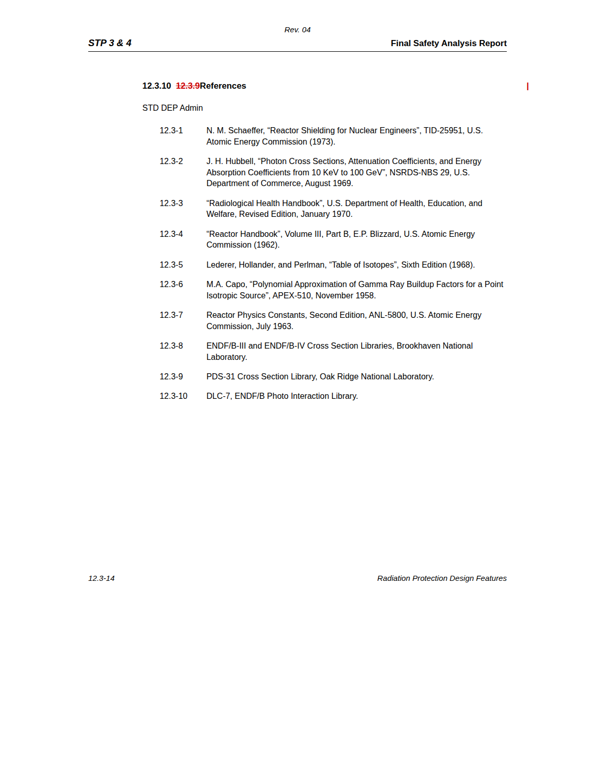Rev. 04
STP 3 & 4 Final Safety Analysis Report
12.3.10 12.3.9 References |
STD DEP Admin
12.3-1
N. M. Schaeffer, “Reactor Shielding for Nuclear Engineers”, TID-25951, U.S. Atomic Energy Commission (1973).
12.3-2
J. H. Hubbell, “Photon Cross Sections, Attenuation Coefficients, and Energy Absorption Coefficients from 10 KeV to 100 GeV”, NSRDS-NBS 29, U.S. Department of Commerce, August 1969.
12.3-3
“Radiological Health Handbook”, U.S. Department of Health, Education, and Welfare, Revised Edition, January 1970.
12.3-4
“Reactor Handbook”, Volume III, Part B, E.P. Blizzard, U.S. Atomic Energy Commission (1962).
12.3-5
Lederer, Hollander, and Perlman, “Table of Isotopes”, Sixth Edition (1968).
12.3-6
M.A. Capo, “Polynomial Approximation of Gamma Ray Buildup Factors for a Point Isotropic Source”, APEX-510, November 1958.
12.3-7
Reactor Physics Constants, Second Edition, ANL-5800, U.S. Atomic Energy Commission, July 1963.
12.3-8
ENDF/B-III and ENDF/B-IV Cross Section Libraries, Brookhaven National Laboratory.
12.3-9
PDS-31 Cross Section Library, Oak Ridge National Laboratory.
12.3-10
DLC-7, ENDF/B Photo Interaction Library.
12.3-14 Radiation Protection Design Features